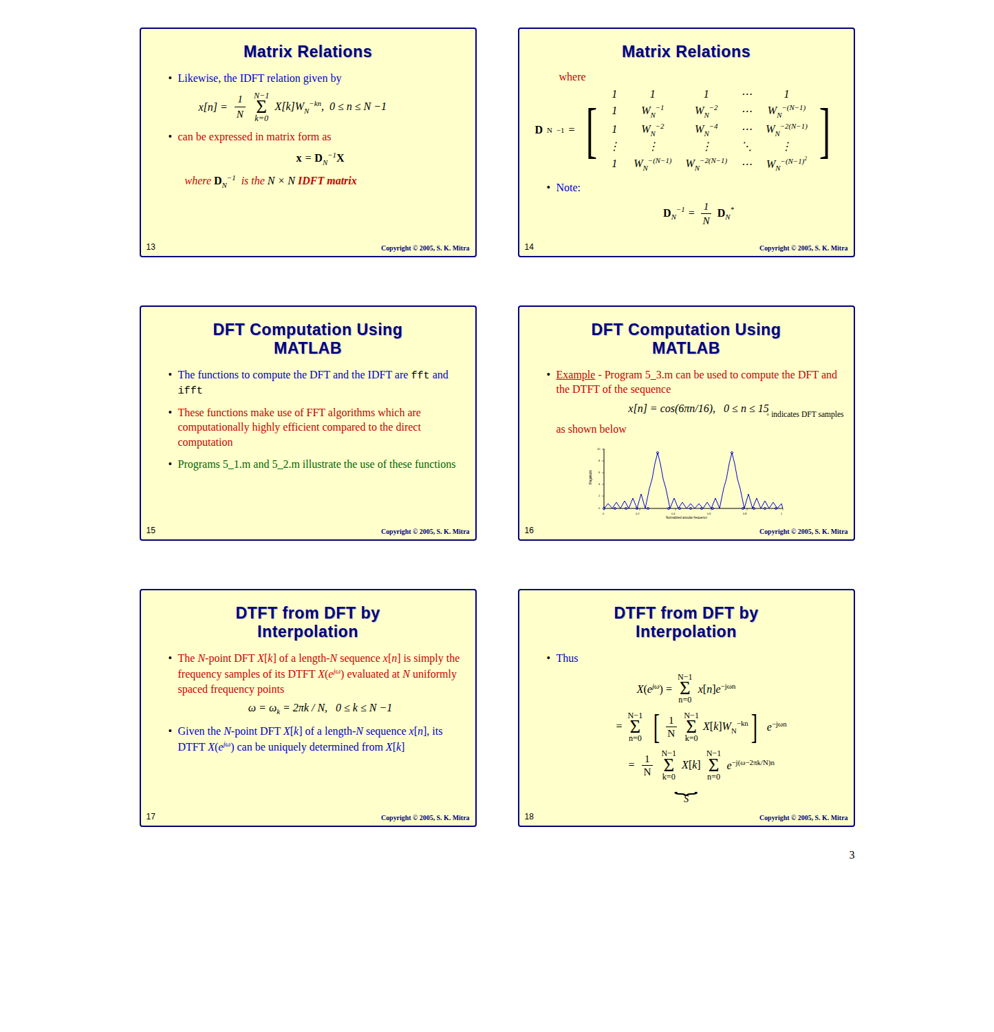Matrix Relations
Likewise, the IDFT relation given by
x[n] = 1 N N−1 Σk=0 X[k]WN−kn, 0 ≤ n ≤ N −1
can be expressed in matrix form as
x = DN−1X
where DN−1 is the N × N IDFT matrix
13
Copyright © 2005, S. K. Mitra
Matrix Relations
where
DN−1 = [
| 1 | 1 | 1 | ⋯ | 1 |
| 1 | W N −1 | W N −2 | ⋯ | W N −(N−1) |
| 1 | W N −2 | W N −4 | ⋯ | W N −2(N−1) |
| ⋮ | ⋮ | ⋮ | ⋱ | ⋮ |
| 1 | W N −(N−1) | W N −2(N−1) | ⋯ | W N −(N−1) 2 |
]
Note:
DN−1 = 1 N DN*
14
Copyright © 2005, S. K. Mitra
DFT Computation Using
MATLAB
The functions to compute the DFT and the IDFT are fft and ifft
These functions make use of FFT algorithms which are computationally highly efficient compared to the direct computation
Programs 5_1.m and 5_2.m illustrate the use of these functions
15
Copyright © 2005, S. K. Mitra
DFT Computation Using
MATLAB
Example - Program 5_3.m can be used to compute the DFT and the DTFT of the sequence
x[n] = cos(6πn/16), 0 ≤ n ≤ 15
as shown below
◦ indicates DFT samples
10 8 6 4 2 0 0 0.2 0.4 0.6 0.8 1 Magnitude Normalized angular frequency
16
Copyright © 2005, S. K. Mitra
DTFT from DFT by
Interpolation
The N-point DFT X[k] of a length-N sequence x[n] is simply the frequency samples of its DTFT X(ejω) evaluated at N uniformly spaced frequency points
ω = ωk = 2πk / N, 0 ≤ k ≤ N −1
Given the N-point DFT X[k] of a length-N sequence x[n], its DTFT X(ejω) can be uniquely determined from X[k]
17
Copyright © 2005, S. K. Mitra
DTFT from DFT by
Interpolation
Thus
X(ejω) = N−1 Σn=0 x[n]e−jωn
X(ejω) = N−1 Σn=0 [ 1 N N−1 Σk=0 X[k]WN−kn ] e−jωn
X(ejω) = 1 N N−1 Σk=0 X[k] N−1 Σn=0 e−j(ω−2πk/N)n
⏟
S
18
Copyright © 2005, S. K. Mitra
3